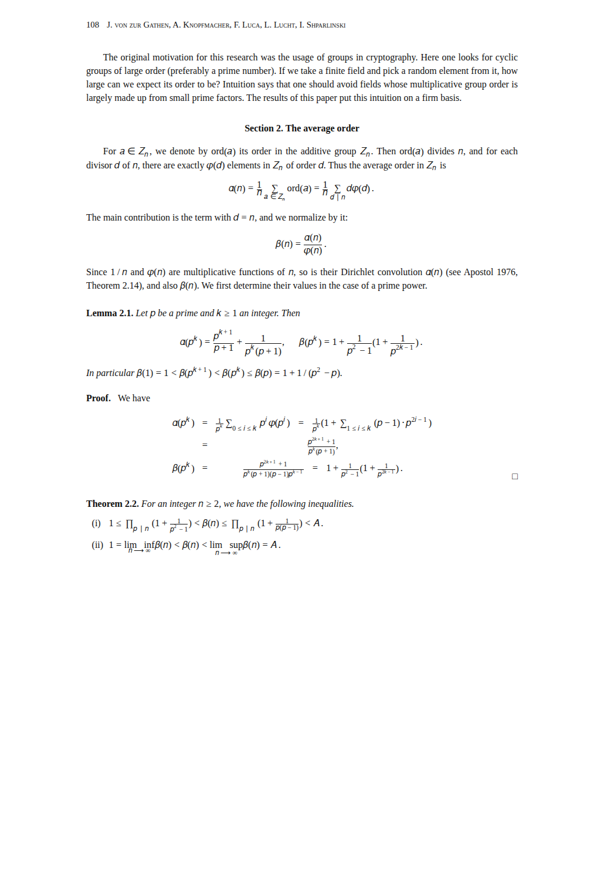108 J. von zur Gathen, A. Knopfmacher, F. Luca, L. Lucht, I. Shparlinski
The original motivation for this research was the usage of groups in cryptography. Here one looks for cyclic groups of large order (preferably a prime number). If we take a finite field and pick a random element from it, how large can we expect its order to be? Intuition says that one should avoid fields whose multiplicative group order is largely made up from small prime factors. The results of this paper put this intuition on a firm basis.
Section 2. The average order
For a∈Zn, we denote by ord(a) its order in the additive group Zn. Then ord(a) divides n, and for each divisor d of n, there are exactly φ(d) elements in Zn of order d. Thus the average order in Zn is
α(n) = 1n ∑a∈Zn ord(a) = 1n ∑d∣n dφ(d) .
The main contribution is the term with d=n, and we normalize by it:
β(n) = α(n) φ(n) .
Since 1/n and φ(n) are multiplicative functions of n, so is their Dirichlet convolution α(n) (see Apostol 1976, Theorem 2.14), and also β(n). We first determine their values in the case of a prime power.
Lemma 2.1. Let p be a prime and k≥1 an integer. Then
α(pk) = pk+1p+1 + 1pk(p+1) , β(pk) = 1+ 1p2−1 ( 1+ 1p2k−1 ) .
In particular β(1)=1<β(pk+1)<β(pk)≤β(p)=1+1/(p2−p).
Proof. We have
α(pk) = 1pk ∑0≤i≤k piφ(pi) = 1pk ( 1+ ∑1≤i≤k (p−1)⋅p2i−1 ) = p2k+1+1 pk(p+1) , β(pk) = p2k+1+1 pk(p+1)(p−1)pk−1 = 1+ 1p2−1 ( 1+ 1p2k−1 ) .
□
Theorem 2.2. For an integer n≥2, we have the following inequalities.
(i) 1≤ ∏p∣n ( 1+ 1p2−1 ) < β(n) ≤ ∏p∣n ( 1+ 1p(p−1) ) <A.
(ii) 1= lim infn⟶∞ β(n) < β(n) < lim supn⟶∞ β(n) =A.